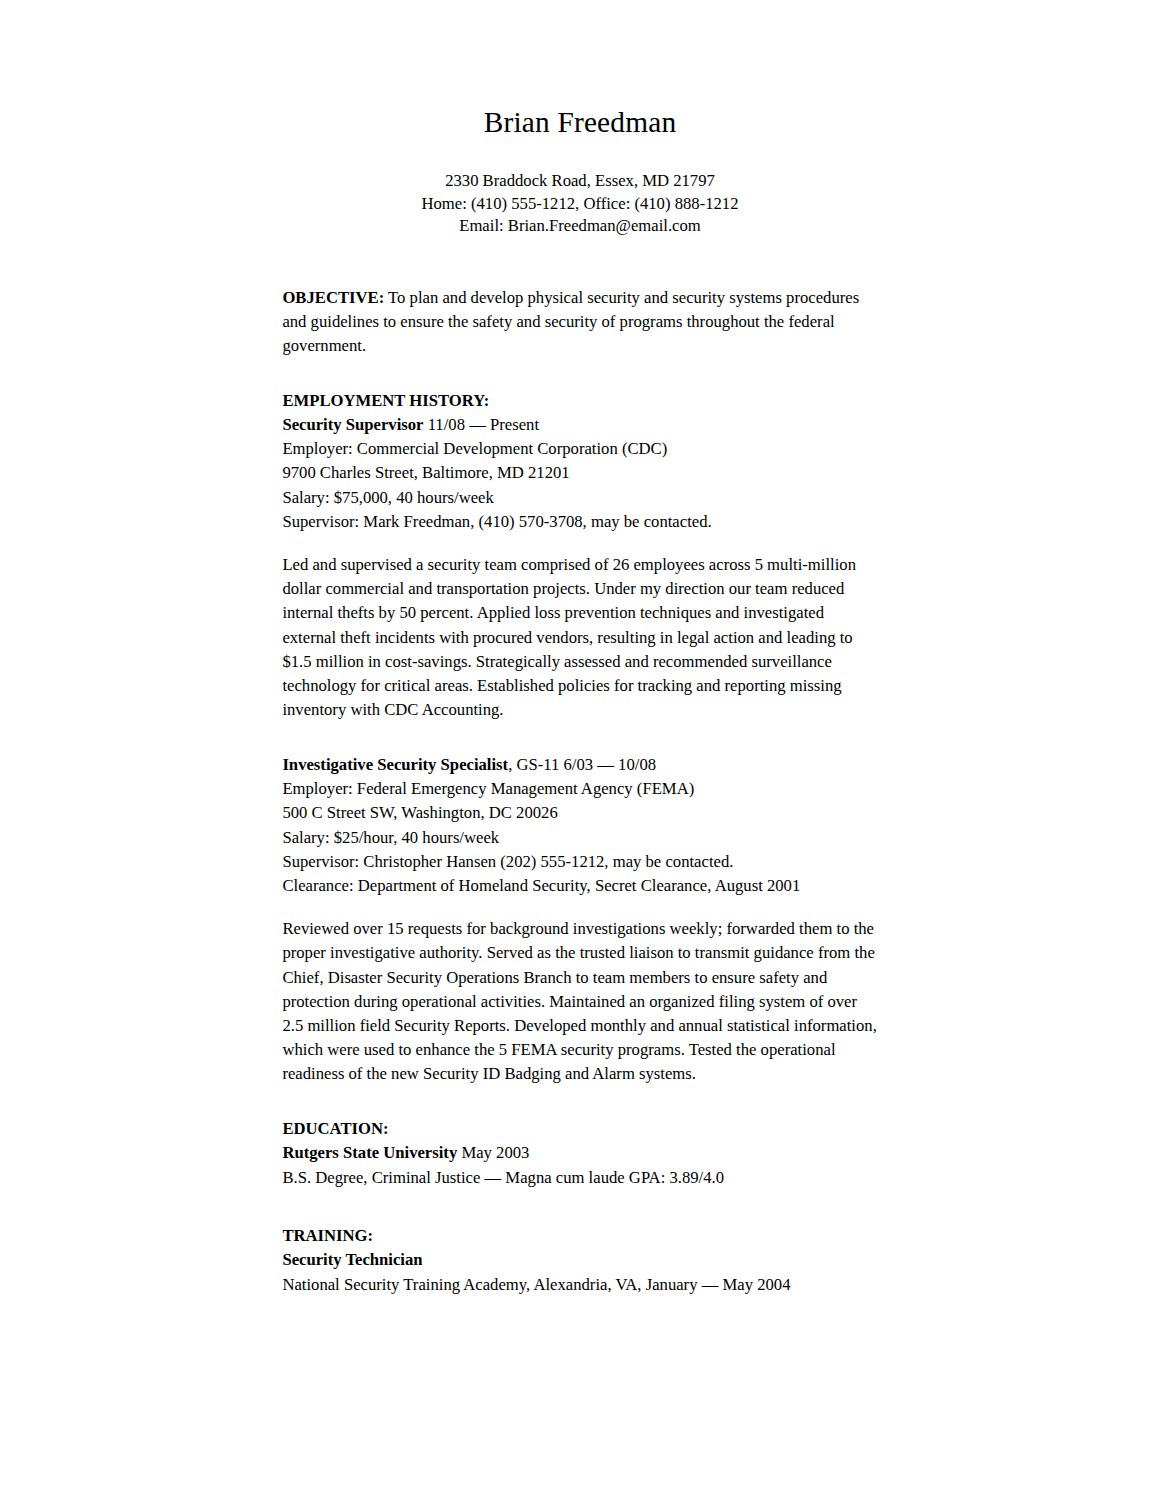Brian Freedman
2330 Braddock Road, Essex, MD 21797
Home: (410) 555-1212, Office: (410) 888-1212
Email: Brian.Freedman@email.com
OBJECTIVE: To plan and develop physical security and security systems procedures and guidelines to ensure the safety and security of programs throughout the federal government.
EMPLOYMENT HISTORY:
Security Supervisor 11/08 — Present
Employer: Commercial Development Corporation (CDC)
9700 Charles Street, Baltimore, MD 21201
Salary: $75,000, 40 hours/week
Supervisor: Mark Freedman, (410) 570-3708, may be contacted.
Led and supervised a security team comprised of 26 employees across 5 multi-million dollar commercial and transportation projects. Under my direction our team reduced internal thefts by 50 percent. Applied loss prevention techniques and investigated external theft incidents with procured vendors, resulting in legal action and leading to $1.5 million in cost-savings. Strategically assessed and recommended surveillance technology for critical areas. Established policies for tracking and reporting missing inventory with CDC Accounting.
Investigative Security Specialist, GS-11 6/03 — 10/08
Employer: Federal Emergency Management Agency (FEMA)
500 C Street SW, Washington, DC 20026
Salary: $25/hour, 40 hours/week
Supervisor: Christopher Hansen (202) 555-1212, may be contacted.
Clearance: Department of Homeland Security, Secret Clearance, August 2001
Reviewed over 15 requests for background investigations weekly; forwarded them to the proper investigative authority. Served as the trusted liaison to transmit guidance from the Chief, Disaster Security Operations Branch to team members to ensure safety and protection during operational activities. Maintained an organized filing system of over 2.5 million field Security Reports. Developed monthly and annual statistical information, which were used to enhance the 5 FEMA security programs. Tested the operational readiness of the new Security ID Badging and Alarm systems.
EDUCATION:
Rutgers State University May 2003
B.S. Degree, Criminal Justice — Magna cum laude GPA: 3.89/4.0
TRAINING:
Security Technician
National Security Training Academy, Alexandria, VA, January — May 2004